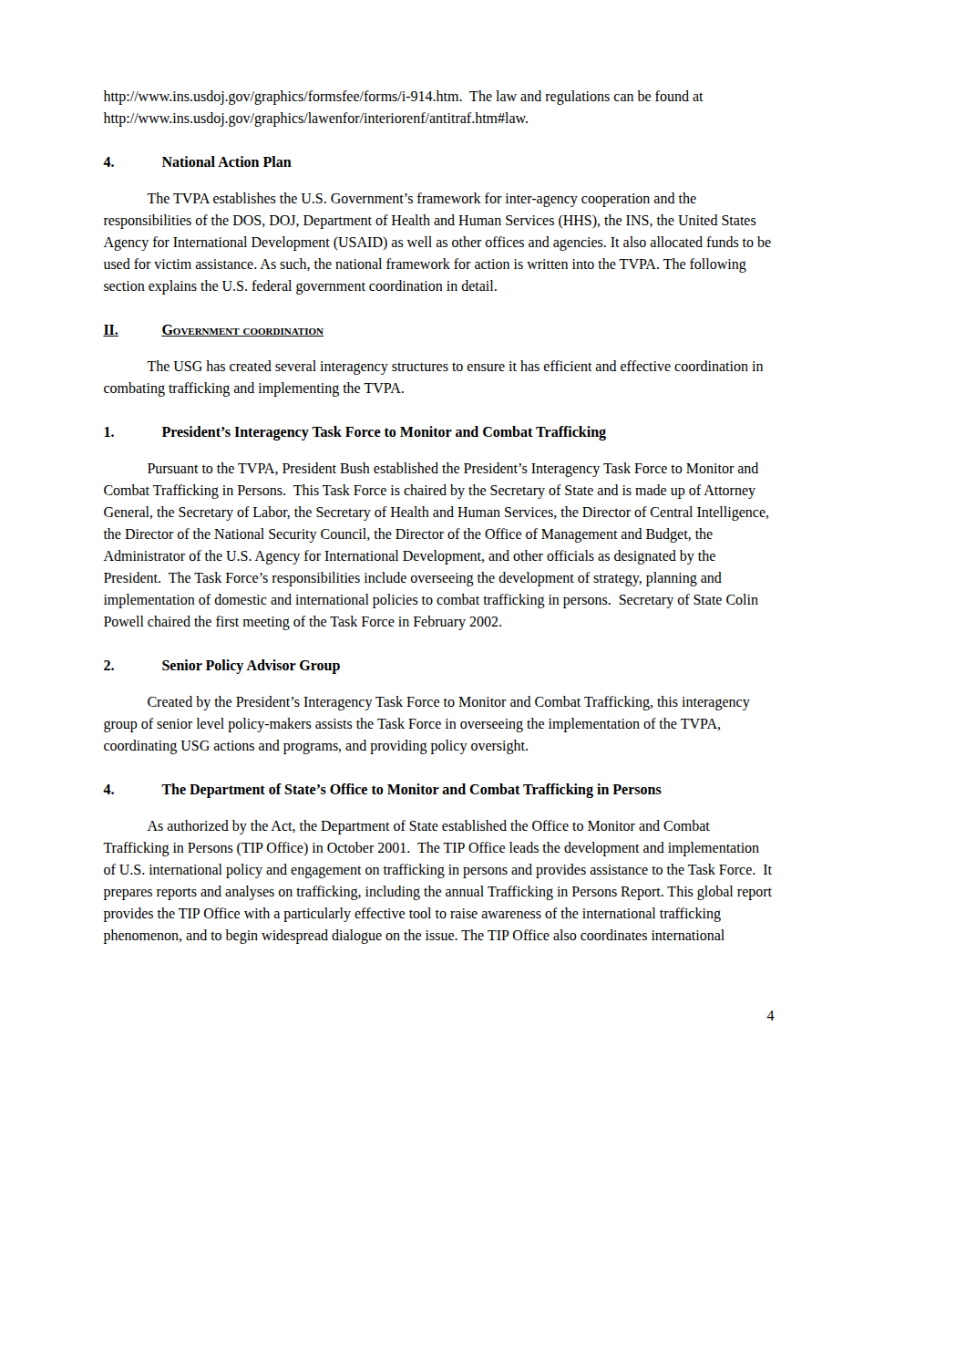http://www.ins.usdoj.gov/graphics/formsfee/forms/i-914.htm. The law and regulations can be found at http://www.ins.usdoj.gov/graphics/lawenfor/interiorenf/antitraf.htm#law.
4. National Action Plan
The TVPA establishes the U.S. Government’s framework for inter-agency cooperation and the responsibilities of the DOS, DOJ, Department of Health and Human Services (HHS), the INS, the United States Agency for International Development (USAID) as well as other offices and agencies. It also allocated funds to be used for victim assistance. As such, the national framework for action is written into the TVPA. The following section explains the U.S. federal government coordination in detail.
II. Government coordination
The USG has created several interagency structures to ensure it has efficient and effective coordination in combating trafficking and implementing the TVPA.
1. President’s Interagency Task Force to Monitor and Combat Trafficking
Pursuant to the TVPA, President Bush established the President’s Interagency Task Force to Monitor and Combat Trafficking in Persons. This Task Force is chaired by the Secretary of State and is made up of Attorney General, the Secretary of Labor, the Secretary of Health and Human Services, the Director of Central Intelligence, the Director of the National Security Council, the Director of the Office of Management and Budget, the Administrator of the U.S. Agency for International Development, and other officials as designated by the President. The Task Force’s responsibilities include overseeing the development of strategy, planning and implementation of domestic and international policies to combat trafficking in persons. Secretary of State Colin Powell chaired the first meeting of the Task Force in February 2002.
2. Senior Policy Advisor Group
Created by the President’s Interagency Task Force to Monitor and Combat Trafficking, this interagency group of senior level policy-makers assists the Task Force in overseeing the implementation of the TVPA, coordinating USG actions and programs, and providing policy oversight.
4. The Department of State’s Office to Monitor and Combat Trafficking in Persons
As authorized by the Act, the Department of State established the Office to Monitor and Combat Trafficking in Persons (TIP Office) in October 2001. The TIP Office leads the development and implementation of U.S. international policy and engagement on trafficking in persons and provides assistance to the Task Force. It prepares reports and analyses on trafficking, including the annual Trafficking in Persons Report. This global report provides the TIP Office with a particularly effective tool to raise awareness of the international trafficking phenomenon, and to begin widespread dialogue on the issue. The TIP Office also coordinates international
4